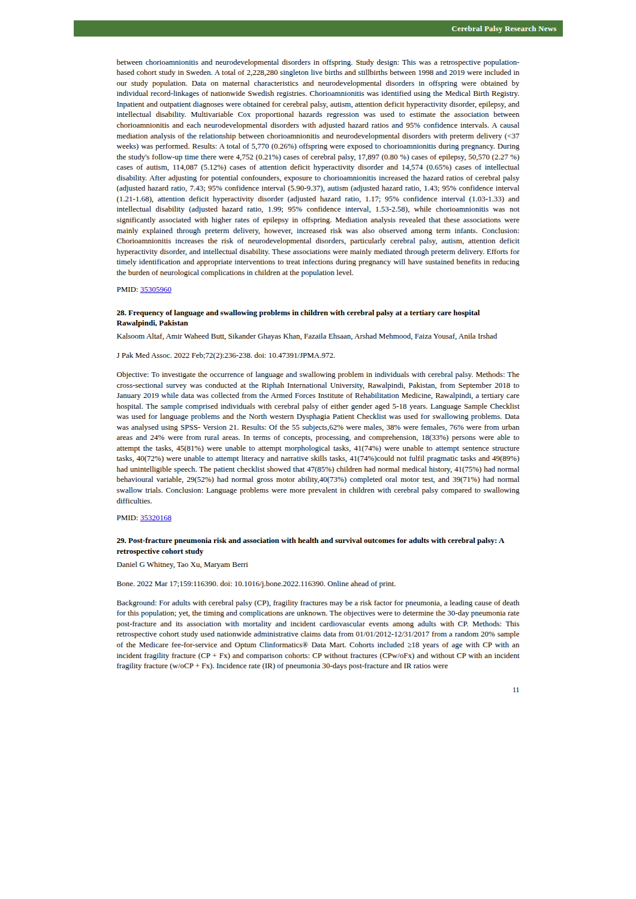Cerebral Palsy Research News
between chorioamnionitis and neurodevelopmental disorders in offspring. Study design: This was a retrospective population-based cohort study in Sweden. A total of 2,228,280 singleton live births and stillbirths between 1998 and 2019 were included in our study population. Data on maternal characteristics and neurodevelopmental disorders in offspring were obtained by individual record-linkages of nationwide Swedish registries. Chorioamnionitis was identified using the Medical Birth Registry. Inpatient and outpatient diagnoses were obtained for cerebral palsy, autism, attention deficit hyperactivity disorder, epilepsy, and intellectual disability. Multivariable Cox proportional hazards regression was used to estimate the association between chorioamnionitis and each neurodevelopmental disorders with adjusted hazard ratios and 95% confidence intervals. A causal mediation analysis of the relationship between chorioamnionitis and neurodevelopmental disorders with preterm delivery (<37 weeks) was performed. Results: A total of 5,770 (0.26%) offspring were exposed to chorioamnionitis during pregnancy. During the study's follow-up time there were 4,752 (0.21%) cases of cerebral palsy, 17,897 (0.80 %) cases of epilepsy, 50,570 (2.27 %) cases of autism, 114,087 (5.12%) cases of attention deficit hyperactivity disorder and 14,574 (0.65%) cases of intellectual disability. After adjusting for potential confounders, exposure to chorioamnionitis increased the hazard ratios of cerebral palsy (adjusted hazard ratio, 7.43; 95% confidence interval (5.90-9.37), autism (adjusted hazard ratio, 1.43; 95% confidence interval (1.21-1.68), attention deficit hyperactivity disorder (adjusted hazard ratio, 1.17; 95% confidence interval (1.03-1.33) and intellectual disability (adjusted hazard ratio, 1.99; 95% confidence interval, 1.53-2.58), while chorioamnionitis was not significantly associated with higher rates of epilepsy in offspring. Mediation analysis revealed that these associations were mainly explained through preterm delivery, however, increased risk was also observed among term infants. Conclusion: Chorioamnionitis increases the risk of neurodevelopmental disorders, particularly cerebral palsy, autism, attention deficit hyperactivity disorder, and intellectual disability. These associations were mainly mediated through preterm delivery. Efforts for timely identification and appropriate interventions to treat infections during pregnancy will have sustained benefits in reducing the burden of neurological complications in children at the population level.
PMID: 35305960
28. Frequency of language and swallowing problems in children with cerebral palsy at a tertiary care hospital Rawalpindi, Pakistan
Kalsoom Altaf, Amir Waheed Butt, Sikander Ghayas Khan, Fazaila Ehsaan, Arshad Mehmood, Faiza Yousaf, Anila Irshad
J Pak Med Assoc. 2022 Feb;72(2):236-238. doi: 10.47391/JPMA.972.
Objective: To investigate the occurrence of language and swallowing problem in individuals with cerebral palsy. Methods: The cross-sectional survey was conducted at the Riphah International University, Rawalpindi, Pakistan, from September 2018 to January 2019 while data was collected from the Armed Forces Institute of Rehabilitation Medicine, Rawalpindi, a tertiary care hospital. The sample comprised individuals with cerebral palsy of either gender aged 5-18 years. Language Sample Checklist was used for language problems and the North western Dysphagia Patient Checklist was used for swallowing problems. Data was analysed using SPSS- Version 21. Results: Of the 55 subjects,62% were males, 38% were females, 76% were from urban areas and 24% were from rural areas. In terms of concepts, processing, and comprehension, 18(33%) persons were able to attempt the tasks, 45(81%) were unable to attempt morphological tasks, 41(74%) were unable to attempt sentence structure tasks, 40(72%) were unable to attempt literacy and narrative skills tasks, 41(74%)could not fulfil pragmatic tasks and 49(89%) had unintelligible speech. The patient checklist showed that 47(85%) children had normal medical history, 41(75%) had normal behavioural variable, 29(52%) had normal gross motor ability,40(73%) completed oral motor test, and 39(71%) had normal swallow trials. Conclusion: Language problems were more prevalent in children with cerebral palsy compared to swallowing difficulties.
PMID: 35320168
29. Post-fracture pneumonia risk and association with health and survival outcomes for adults with cerebral palsy: A retrospective cohort study
Daniel G Whitney, Tao Xu, Maryam Berri
Bone. 2022 Mar 17;159:116390. doi: 10.1016/j.bone.2022.116390. Online ahead of print.
Background: For adults with cerebral palsy (CP), fragility fractures may be a risk factor for pneumonia, a leading cause of death for this population; yet, the timing and complications are unknown. The objectives were to determine the 30-day pneumonia rate post-fracture and its association with mortality and incident cardiovascular events among adults with CP. Methods: This retrospective cohort study used nationwide administrative claims data from 01/01/2012-12/31/2017 from a random 20% sample of the Medicare fee-for-service and Optum Clinformatics® Data Mart. Cohorts included ≥18 years of age with CP with an incident fragility fracture (CP + Fx) and comparison cohorts: CP without fractures (CPw/oFx) and without CP with an incident fragility fracture (w/oCP + Fx). Incidence rate (IR) of pneumonia 30-days post-fracture and IR ratios were
11